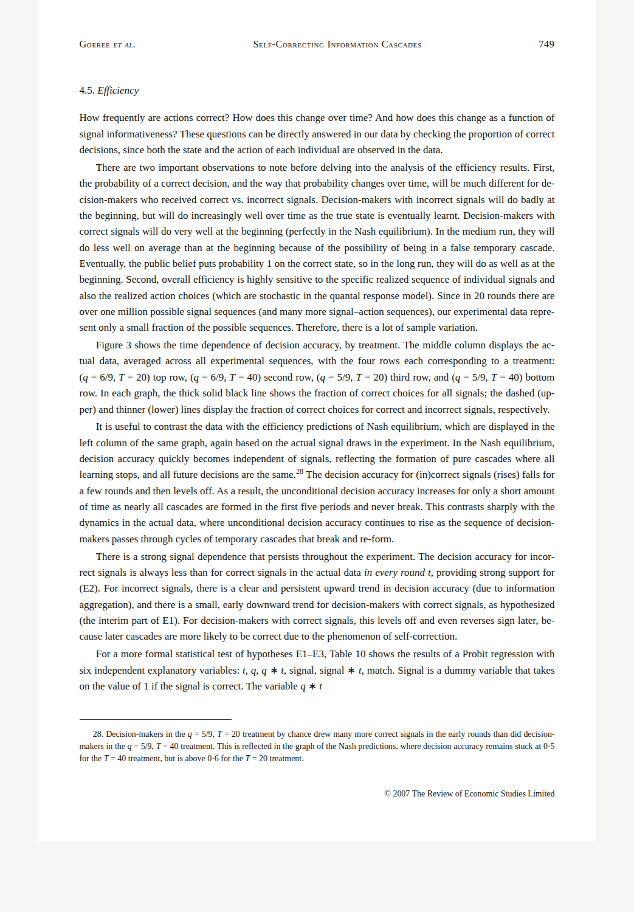Goeree et al. Self-Correcting Information Cascades 749
4.5. Efficiency
How frequently are actions correct? How does this change over time? And how does this change as a function of signal informativeness? These questions can be directly answered in our data by checking the proportion of correct decisions, since both the state and the action of each individual are observed in the data.
There are two important observations to note before delving into the analysis of the efficiency results. First, the probability of a correct decision, and the way that probability changes over time, will be much different for decision-makers who received correct vs. incorrect signals. Decision-makers with incorrect signals will do badly at the beginning, but will do increasingly well over time as the true state is eventually learnt. Decision-makers with correct signals will do very well at the beginning (perfectly in the Nash equilibrium). In the medium run, they will do less well on average than at the beginning because of the possibility of being in a false temporary cascade. Eventually, the public belief puts probability 1 on the correct state, so in the long run, they will do as well as at the beginning. Second, overall efficiency is highly sensitive to the specific realized sequence of individual signals and also the realized action choices (which are stochastic in the quantal response model). Since in 20 rounds there are over one million possible signal sequences (and many more signal–action sequences), our experimental data represent only a small fraction of the possible sequences. Therefore, there is a lot of sample variation.
Figure 3 shows the time dependence of decision accuracy, by treatment. The middle column displays the actual data, averaged across all experimental sequences, with the four rows each corresponding to a treatment: (q = 6/9, T = 20) top row, (q = 6/9, T = 40) second row, (q = 5/9, T = 20) third row, and (q = 5/9, T = 40) bottom row. In each graph, the thick solid black line shows the fraction of correct choices for all signals; the dashed (upper) and thinner (lower) lines display the fraction of correct choices for correct and incorrect signals, respectively.
It is useful to contrast the data with the efficiency predictions of Nash equilibrium, which are displayed in the left column of the same graph, again based on the actual signal draws in the experiment. In the Nash equilibrium, decision accuracy quickly becomes independent of signals, reflecting the formation of pure cascades where all learning stops, and all future decisions are the same.28 The decision accuracy for (in)correct signals (rises) falls for a few rounds and then levels off. As a result, the unconditional decision accuracy increases for only a short amount of time as nearly all cascades are formed in the first five periods and never break. This contrasts sharply with the dynamics in the actual data, where unconditional decision accuracy continues to rise as the sequence of decision-makers passes through cycles of temporary cascades that break and re-form.
There is a strong signal dependence that persists throughout the experiment. The decision accuracy for incorrect signals is always less than for correct signals in the actual data in every round t, providing strong support for (E2). For incorrect signals, there is a clear and persistent upward trend in decision accuracy (due to information aggregation), and there is a small, early downward trend for decision-makers with correct signals, as hypothesized (the interim part of E1). For decision-makers with correct signals, this levels off and even reverses sign later, because later cascades are more likely to be correct due to the phenomenon of self-correction.
For a more formal statistical test of hypotheses E1–E3, Table 10 shows the results of a Probit regression with six independent explanatory variables: t, q, q ∗ t, signal, signal ∗ t, match. Signal is a dummy variable that takes on the value of 1 if the signal is correct. The variable q ∗ t
28. Decision-makers in the q = 5/9, T = 20 treatment by chance drew many more correct signals in the early rounds than did decision-makers in the q = 5/9, T = 40 treatment. This is reflected in the graph of the Nash predictions, where decision accuracy remains stuck at 0·5 for the T = 40 treatment, but is above 0·6 for the T = 20 treatment.
© 2007 The Review of Economic Studies Limited